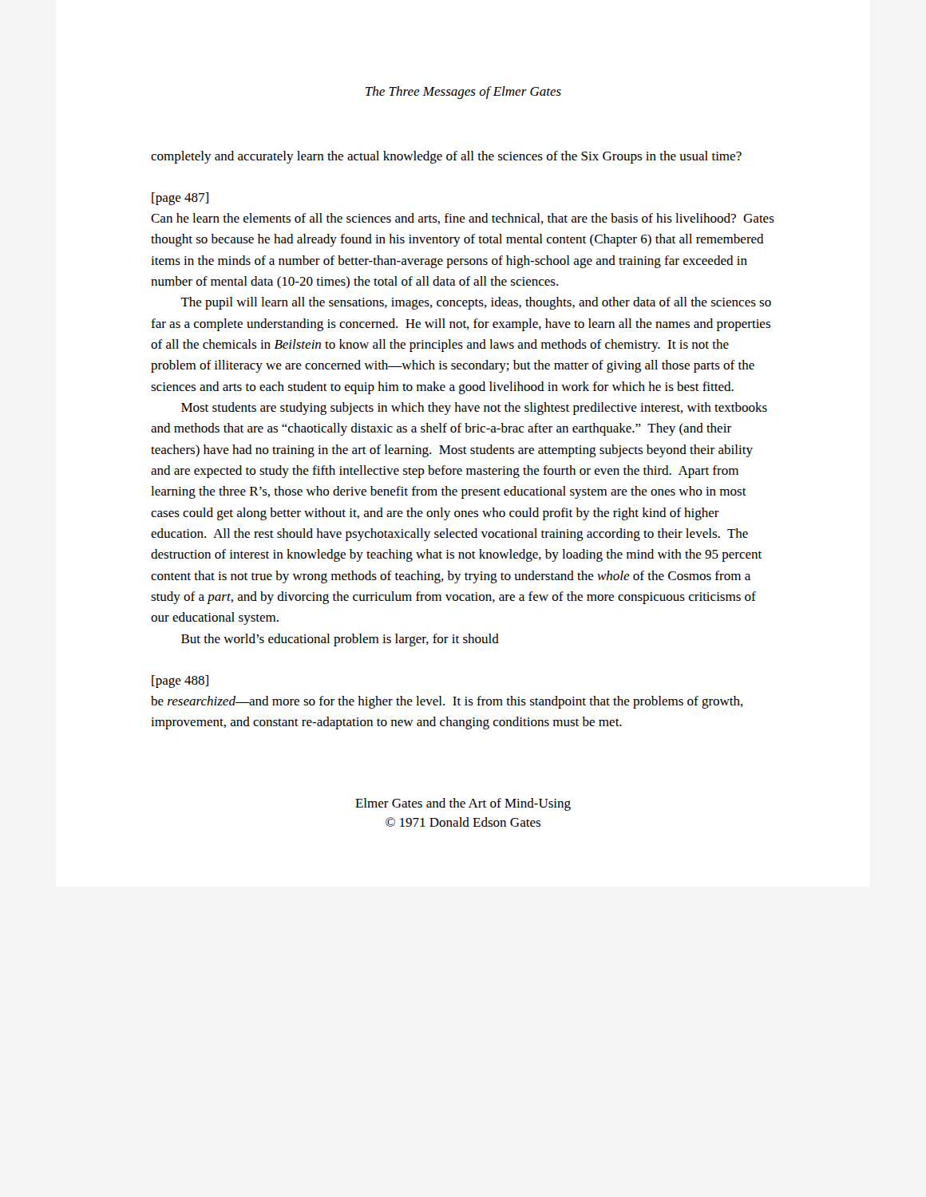The Three Messages of Elmer Gates
completely and accurately learn the actual knowledge of all the sciences of the Six Groups in the usual time?
[page 487]
Can he learn the elements of all the sciences and arts, fine and technical, that are the basis of his livelihood? Gates thought so because he had already found in his inventory of total mental content (Chapter 6) that all remembered items in the minds of a number of better-than-average persons of high-school age and training far exceeded in number of mental data (10-20 times) the total of all data of all the sciences.
The pupil will learn all the sensations, images, concepts, ideas, thoughts, and other data of all the sciences so far as a complete understanding is concerned. He will not, for example, have to learn all the names and properties of all the chemicals in Beilstein to know all the principles and laws and methods of chemistry. It is not the problem of illiteracy we are concerned with—which is secondary; but the matter of giving all those parts of the sciences and arts to each student to equip him to make a good livelihood in work for which he is best fitted.
Most students are studying subjects in which they have not the slightest predilective interest, with textbooks and methods that are as “chaotically distaxic as a shelf of bric-a-brac after an earthquake.” They (and their teachers) have had no training in the art of learning. Most students are attempting subjects beyond their ability and are expected to study the fifth intellective step before mastering the fourth or even the third. Apart from learning the three R’s, those who derive benefit from the present educational system are the ones who in most cases could get along better without it, and are the only ones who could profit by the right kind of higher education. All the rest should have psychotaxically selected vocational training according to their levels. The destruction of interest in knowledge by teaching what is not knowledge, by loading the mind with the 95 percent content that is not true by wrong methods of teaching, by trying to understand the whole of the Cosmos from a study of a part, and by divorcing the curriculum from vocation, are a few of the more conspicuous criticisms of our educational system.
But the world’s educational problem is larger, for it should
[page 488]
be researchized—and more so for the higher the level. It is from this standpoint that the problems of growth, improvement, and constant re-adaptation to new and changing conditions must be met.
Elmer Gates and the Art of Mind-Using
© 1971 Donald Edson Gates